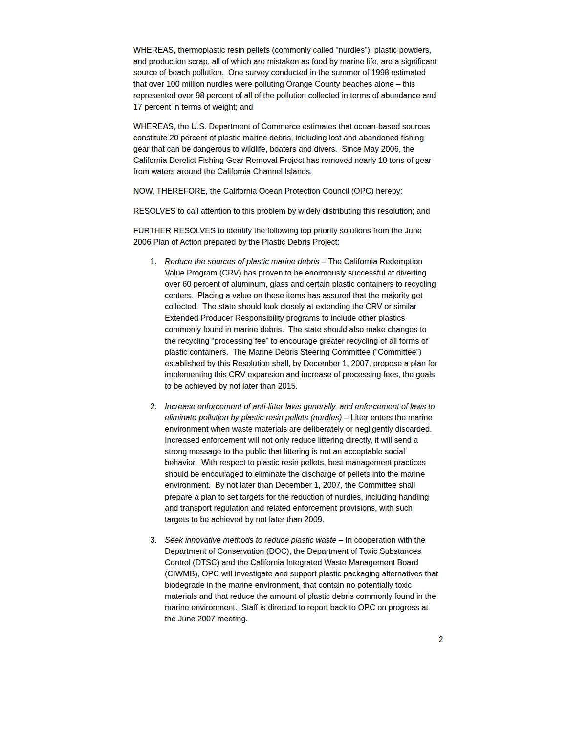WHEREAS, thermoplastic resin pellets (commonly called “nurdles”), plastic powders, and production scrap, all of which are mistaken as food by marine life, are a significant source of beach pollution. One survey conducted in the summer of 1998 estimated that over 100 million nurdles were polluting Orange County beaches alone – this represented over 98 percent of all of the pollution collected in terms of abundance and 17 percent in terms of weight; and
WHEREAS, the U.S. Department of Commerce estimates that ocean-based sources constitute 20 percent of plastic marine debris, including lost and abandoned fishing gear that can be dangerous to wildlife, boaters and divers. Since May 2006, the California Derelict Fishing Gear Removal Project has removed nearly 10 tons of gear from waters around the California Channel Islands.
NOW, THEREFORE, the California Ocean Protection Council (OPC) hereby:
RESOLVES to call attention to this problem by widely distributing this resolution; and
FURTHER RESOLVES to identify the following top priority solutions from the June 2006 Plan of Action prepared by the Plastic Debris Project:
Reduce the sources of plastic marine debris – The California Redemption Value Program (CRV) has proven to be enormously successful at diverting over 60 percent of aluminum, glass and certain plastic containers to recycling centers. Placing a value on these items has assured that the majority get collected. The state should look closely at extending the CRV or similar Extended Producer Responsibility programs to include other plastics commonly found in marine debris. The state should also make changes to the recycling “processing fee” to encourage greater recycling of all forms of plastic containers. The Marine Debris Steering Committee (“Committee”) established by this Resolution shall, by December 1, 2007, propose a plan for implementing this CRV expansion and increase of processing fees, the goals to be achieved by not later than 2015.
Increase enforcement of anti-litter laws generally, and enforcement of laws to eliminate pollution by plastic resin pellets (nurdles) – Litter enters the marine environment when waste materials are deliberately or negligently discarded. Increased enforcement will not only reduce littering directly, it will send a strong message to the public that littering is not an acceptable social behavior. With respect to plastic resin pellets, best management practices should be encouraged to eliminate the discharge of pellets into the marine environment. By not later than December 1, 2007, the Committee shall prepare a plan to set targets for the reduction of nurdles, including handling and transport regulation and related enforcement provisions, with such targets to be achieved by not later than 2009.
Seek innovative methods to reduce plastic waste – In cooperation with the Department of Conservation (DOC), the Department of Toxic Substances Control (DTSC) and the California Integrated Waste Management Board (CIWMB), OPC will investigate and support plastic packaging alternatives that biodegrade in the marine environment, that contain no potentially toxic materials and that reduce the amount of plastic debris commonly found in the marine environment. Staff is directed to report back to OPC on progress at the June 2007 meeting.
2